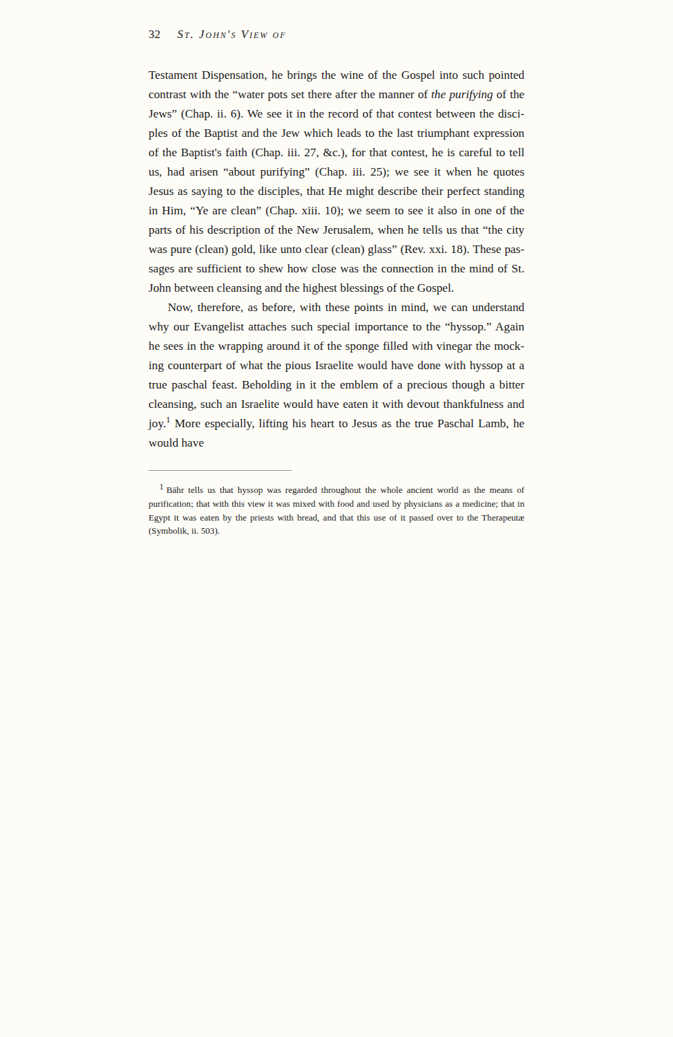32 St. John's View of
Testament Dispensation, he brings the wine of the Gospel into such pointed contrast with the “water pots set there after the manner of the purifying of the Jews” (Chap. ii. 6). We see it in the record of that contest between the disciples of the Baptist and the Jew which leads to the last triumphant expression of the Baptist's faith (Chap. iii. 27, &c.), for that contest, he is careful to tell us, had arisen “about purifying” (Chap. iii. 25); we see it when he quotes Jesus as saying to the disciples, that He might describe their perfect standing in Him, “Ye are clean” (Chap. xiii. 10); we seem to see it also in one of the parts of his description of the New Jerusalem, when he tells us that “the city was pure (clean) gold, like unto clear (clean) glass” (Rev. xxi. 18). These passages are sufficient to shew how close was the connection in the mind of St. John between cleansing and the highest blessings of the Gospel.
Now, therefore, as before, with these points in mind, we can understand why our Evangelist attaches such special importance to the “hyssop.” Again he sees in the wrapping around it of the sponge filled with vinegar the mocking counterpart of what the pious Israelite would have done with hyssop at a true paschal feast. Beholding in it the emblem of a precious though a bitter cleansing, such an Israelite would have eaten it with devout thankfulness and joy.1 More especially, lifting his heart to Jesus as the true Paschal Lamb, he would have
1 Bähr tells us that hyssop was regarded throughout the whole ancient world as the means of purification; that with this view it was mixed with food and used by physicians as a medicine; that in Egypt it was eaten by the priests with bread, and that this use of it passed over to the Therapeutæ (Symbolik, ii. 503).